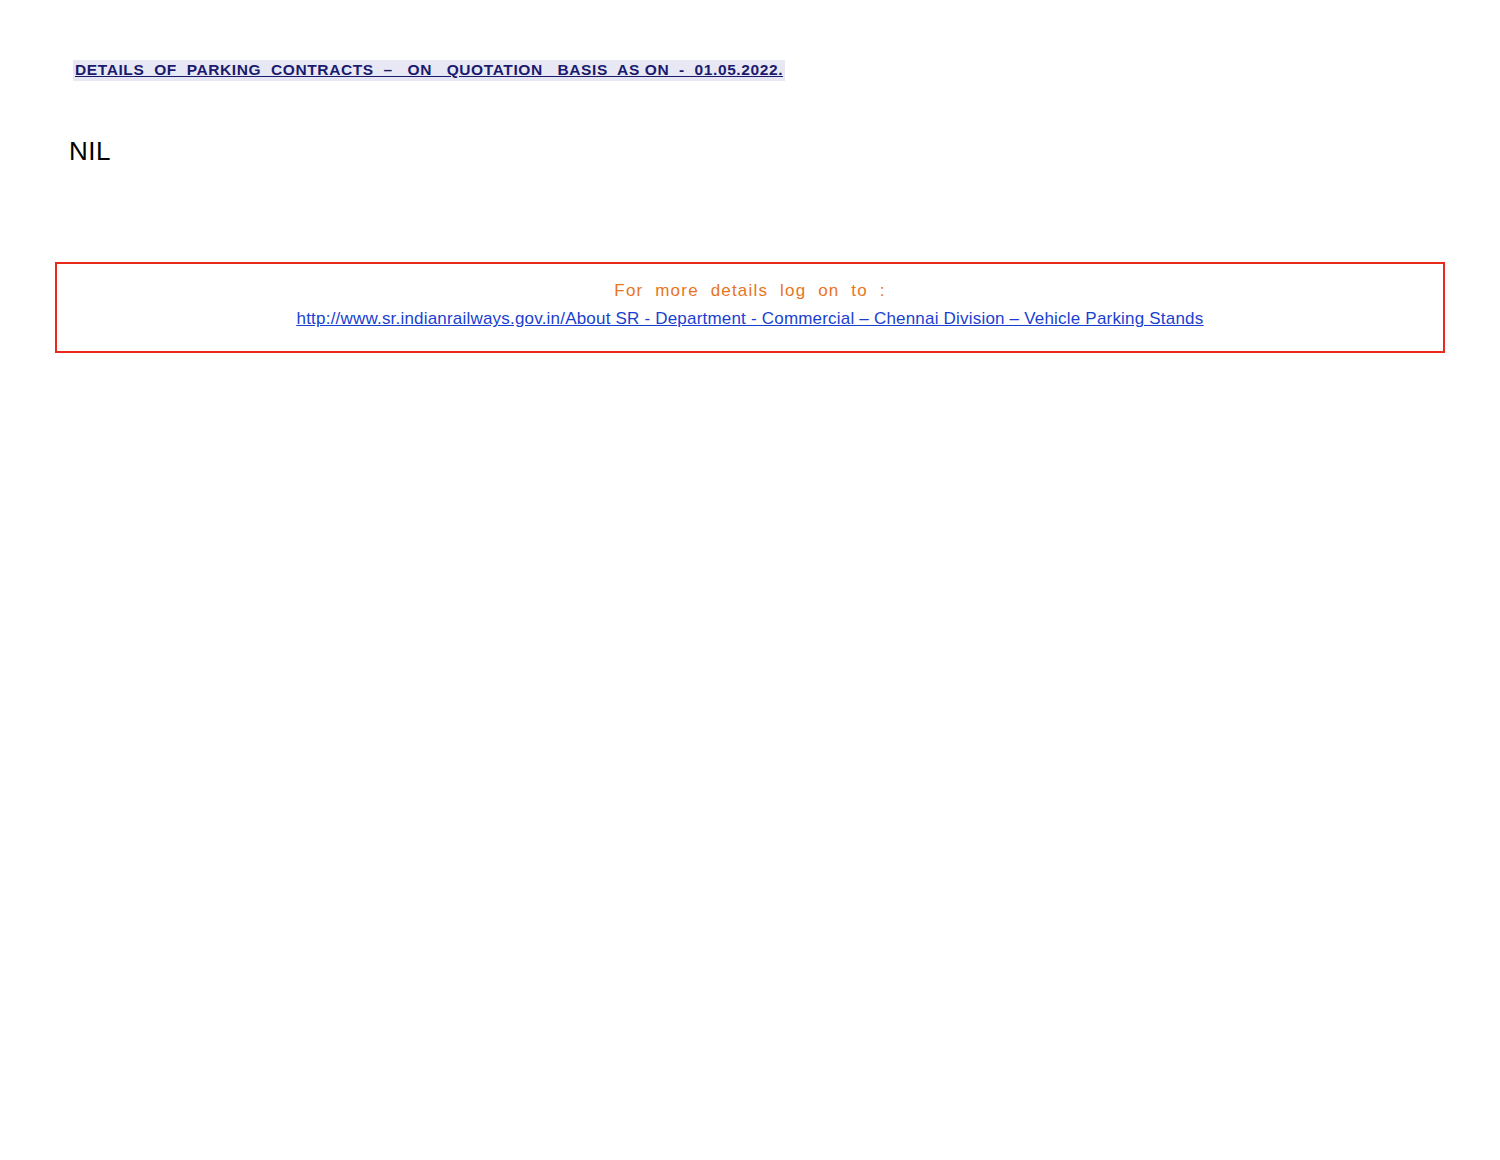DETAILS OF PARKING CONTRACTS – ON QUOTATION BASIS AS ON - 01.05.2022.
NIL
For more details log on to :
http://www.sr.indianrailways.gov.in/About SR - Department - Commercial – Chennai Division – Vehicle Parking Stands